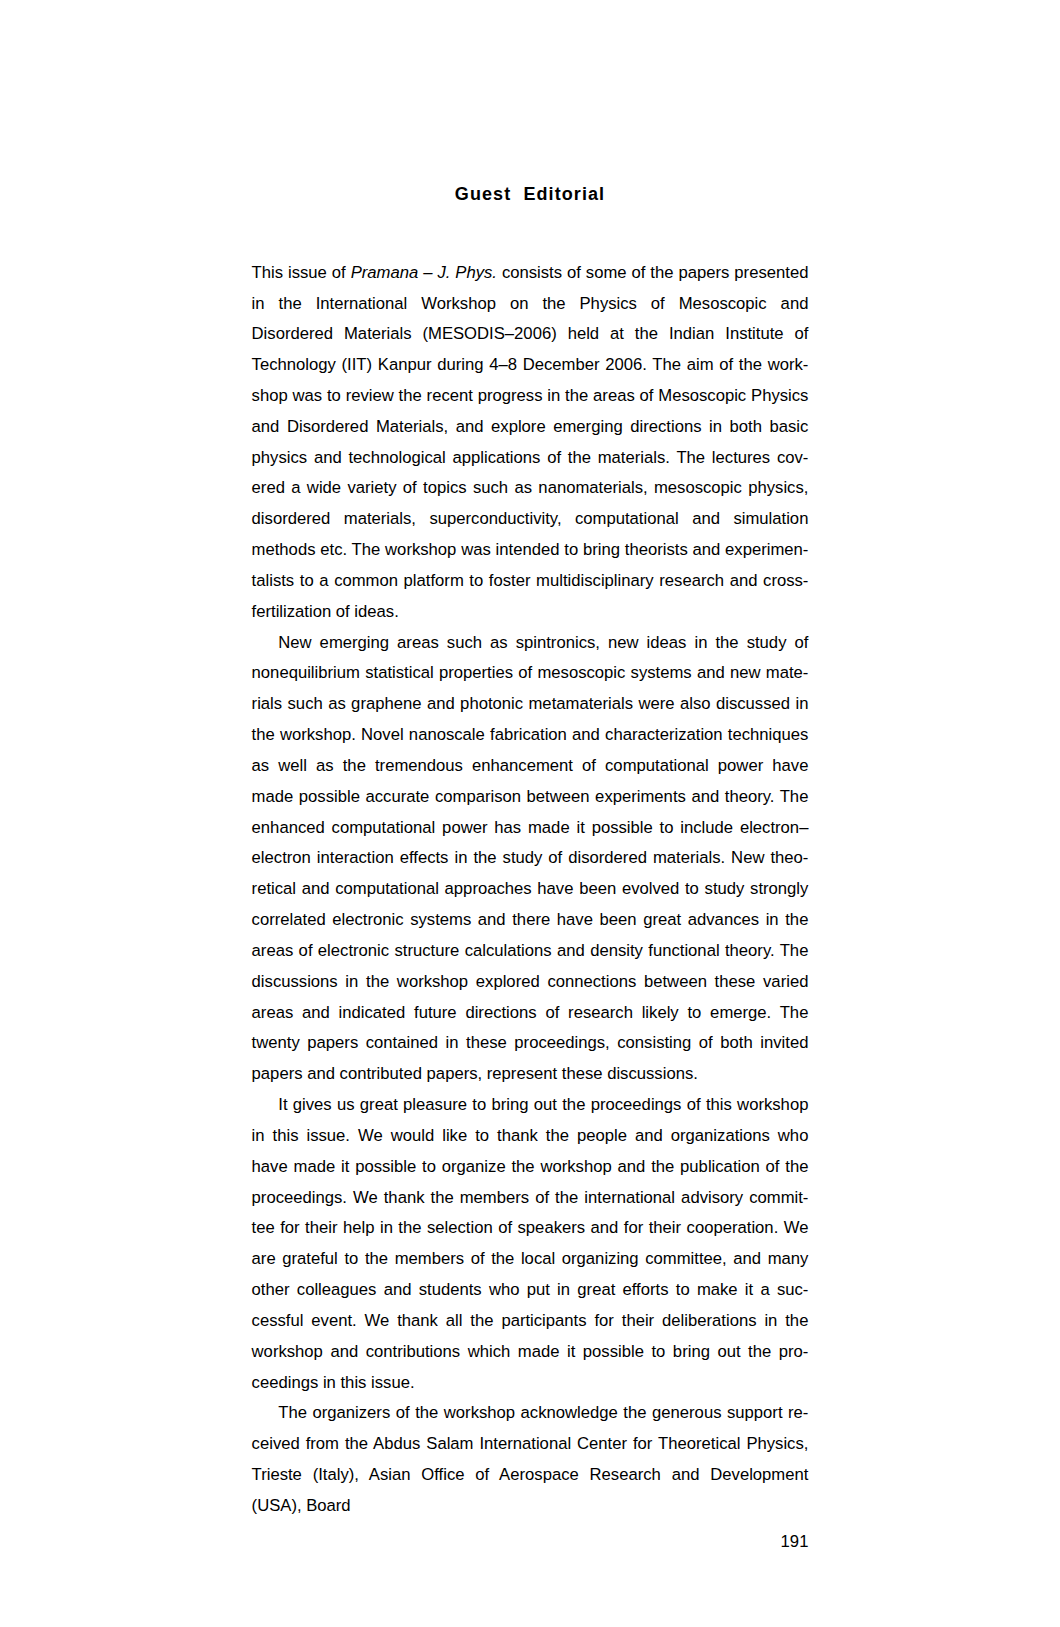Guest Editorial
This issue of Pramana – J. Phys. consists of some of the papers presented in the International Workshop on the Physics of Mesoscopic and Disordered Materials (MESODIS–2006) held at the Indian Institute of Technology (IIT) Kanpur during 4–8 December 2006. The aim of the workshop was to review the recent progress in the areas of Mesoscopic Physics and Disordered Materials, and explore emerging directions in both basic physics and technological applications of the materials. The lectures covered a wide variety of topics such as nanomaterials, mesoscopic physics, disordered materials, superconductivity, computational and simulation methods etc. The workshop was intended to bring theorists and experimentalists to a common platform to foster multidisciplinary research and cross-fertilization of ideas.
New emerging areas such as spintronics, new ideas in the study of nonequilibrium statistical properties of mesoscopic systems and new materials such as graphene and photonic metamaterials were also discussed in the workshop. Novel nanoscale fabrication and characterization techniques as well as the tremendous enhancement of computational power have made possible accurate comparison between experiments and theory. The enhanced computational power has made it possible to include electron–electron interaction effects in the study of disordered materials. New theoretical and computational approaches have been evolved to study strongly correlated electronic systems and there have been great advances in the areas of electronic structure calculations and density functional theory. The discussions in the workshop explored connections between these varied areas and indicated future directions of research likely to emerge. The twenty papers contained in these proceedings, consisting of both invited papers and contributed papers, represent these discussions.
It gives us great pleasure to bring out the proceedings of this workshop in this issue. We would like to thank the people and organizations who have made it possible to organize the workshop and the publication of the proceedings. We thank the members of the international advisory committee for their help in the selection of speakers and for their cooperation. We are grateful to the members of the local organizing committee, and many other colleagues and students who put in great efforts to make it a successful event. We thank all the participants for their deliberations in the workshop and contributions which made it possible to bring out the proceedings in this issue.
The organizers of the workshop acknowledge the generous support received from the Abdus Salam International Center for Theoretical Physics, Trieste (Italy), Asian Office of Aerospace Research and Development (USA), Board
191